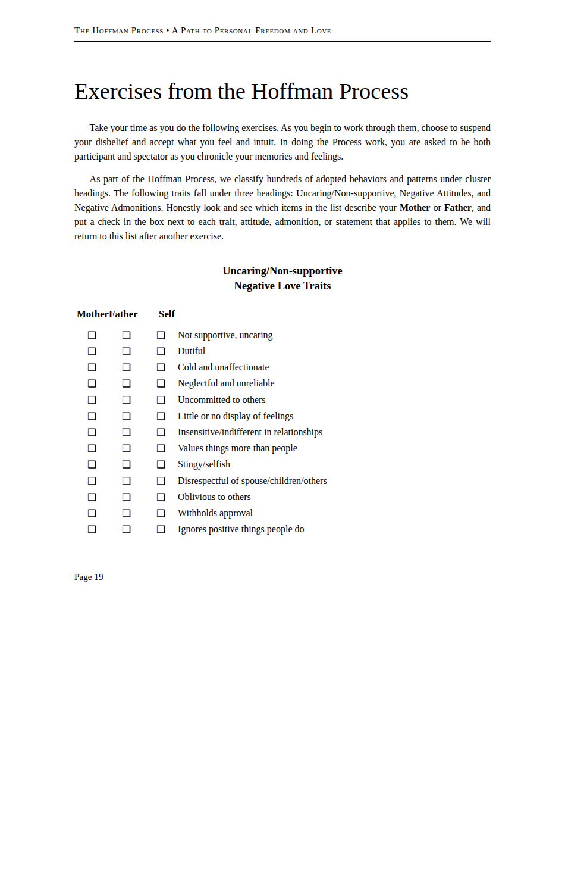The Hoffman Process • A Path to Personal Freedom and Love
Exercises from the Hoffman Process
Take your time as you do the following exercises. As you begin to work through them, choose to suspend your disbelief and accept what you feel and intuit. In doing the Process work, you are asked to be both participant and spectator as you chronicle your memories and feelings.
As part of the Hoffman Process, we classify hundreds of adopted behaviors and patterns under cluster headings. The following traits fall under three headings: Uncaring/Non-supportive, Negative Attitudes, and Negative Admonitions. Honestly look and see which items in the list describe your Mother or Father, and put a check in the box next to each trait, attitude, admonition, or statement that applies to them. We will return to this list after another exercise.
Uncaring/Non-supportive
Negative Love Traits
| Mother | Father | Self | |
| --- | --- | --- | --- |
| ❑ | ❑ | ❑ | Not supportive, uncaring |
| ❑ | ❑ | ❑ | Dutiful |
| ❑ | ❑ | ❑ | Cold and unaffectionate |
| ❑ | ❑ | ❑ | Neglectful and unreliable |
| ❑ | ❑ | ❑ | Uncommitted to others |
| ❑ | ❑ | ❑ | Little or no display of feelings |
| ❑ | ❑ | ❑ | Insensitive/indifferent in relationships |
| ❑ | ❑ | ❑ | Values things more than people |
| ❑ | ❑ | ❑ | Stingy/selfish |
| ❑ | ❑ | ❑ | Disrespectful of spouse/children/others |
| ❑ | ❑ | ❑ | Oblivious to others |
| ❑ | ❑ | ❑ | Withholds approval |
| ❑ | ❑ | ❑ | Ignores positive things people do |
Page 19